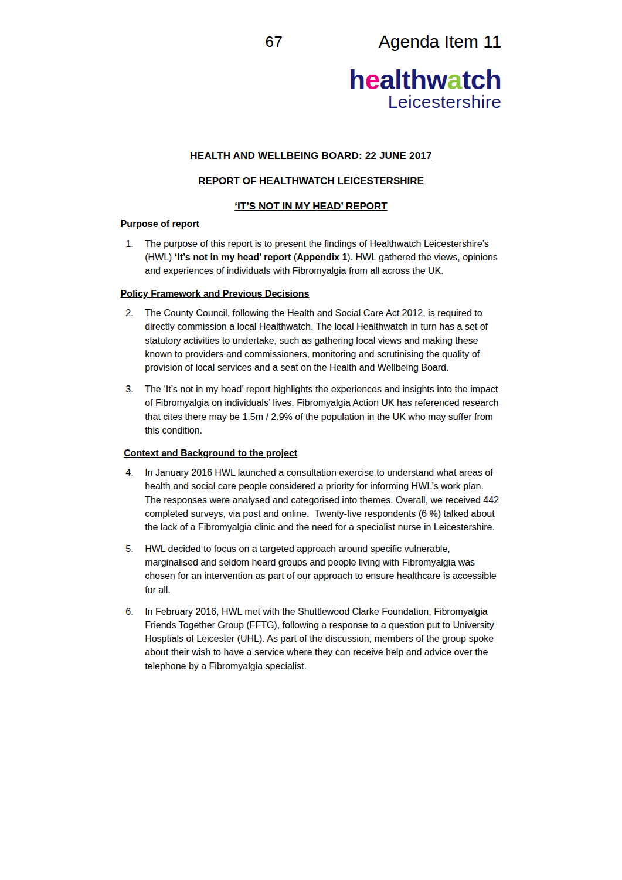67
Agenda Item 11
healthwatch
Leicestershire
HEALTH AND WELLBEING BOARD: 22 JUNE 2017
REPORT OF HEALTHWATCH LEICESTERSHIRE
‘IT’S NOT IN MY HEAD’ REPORT
Purpose of report
The purpose of this report is to present the findings of Healthwatch Leicestershire’s (HWL) ‘It’s not in my head’ report (Appendix 1). HWL gathered the views, opinions and experiences of individuals with Fibromyalgia from all across the UK.
Policy Framework and Previous Decisions
The County Council, following the Health and Social Care Act 2012, is required to directly commission a local Healthwatch. The local Healthwatch in turn has a set of statutory activities to undertake, such as gathering local views and making these known to providers and commissioners, monitoring and scrutinising the quality of provision of local services and a seat on the Health and Wellbeing Board.
The ‘It’s not in my head’ report highlights the experiences and insights into the impact of Fibromyalgia on individuals’ lives. Fibromyalgia Action UK has referenced research that cites there may be 1.5m / 2.9% of the population in the UK who may suffer from this condition.
Context and Background to the project
In January 2016 HWL launched a consultation exercise to understand what areas of health and social care people considered a priority for informing HWL’s work plan. The responses were analysed and categorised into themes. Overall, we received 442 completed surveys, via post and online. Twenty-five respondents (6 %) talked about the lack of a Fibromyalgia clinic and the need for a specialist nurse in Leicestershire.
HWL decided to focus on a targeted approach around specific vulnerable, marginalised and seldom heard groups and people living with Fibromyalgia was chosen for an intervention as part of our approach to ensure healthcare is accessible for all.
In February 2016, HWL met with the Shuttlewood Clarke Foundation, Fibromyalgia Friends Together Group (FFTG), following a response to a question put to University Hosptials of Leicester (UHL). As part of the discussion, members of the group spoke about their wish to have a service where they can receive help and advice over the telephone by a Fibromyalgia specialist.